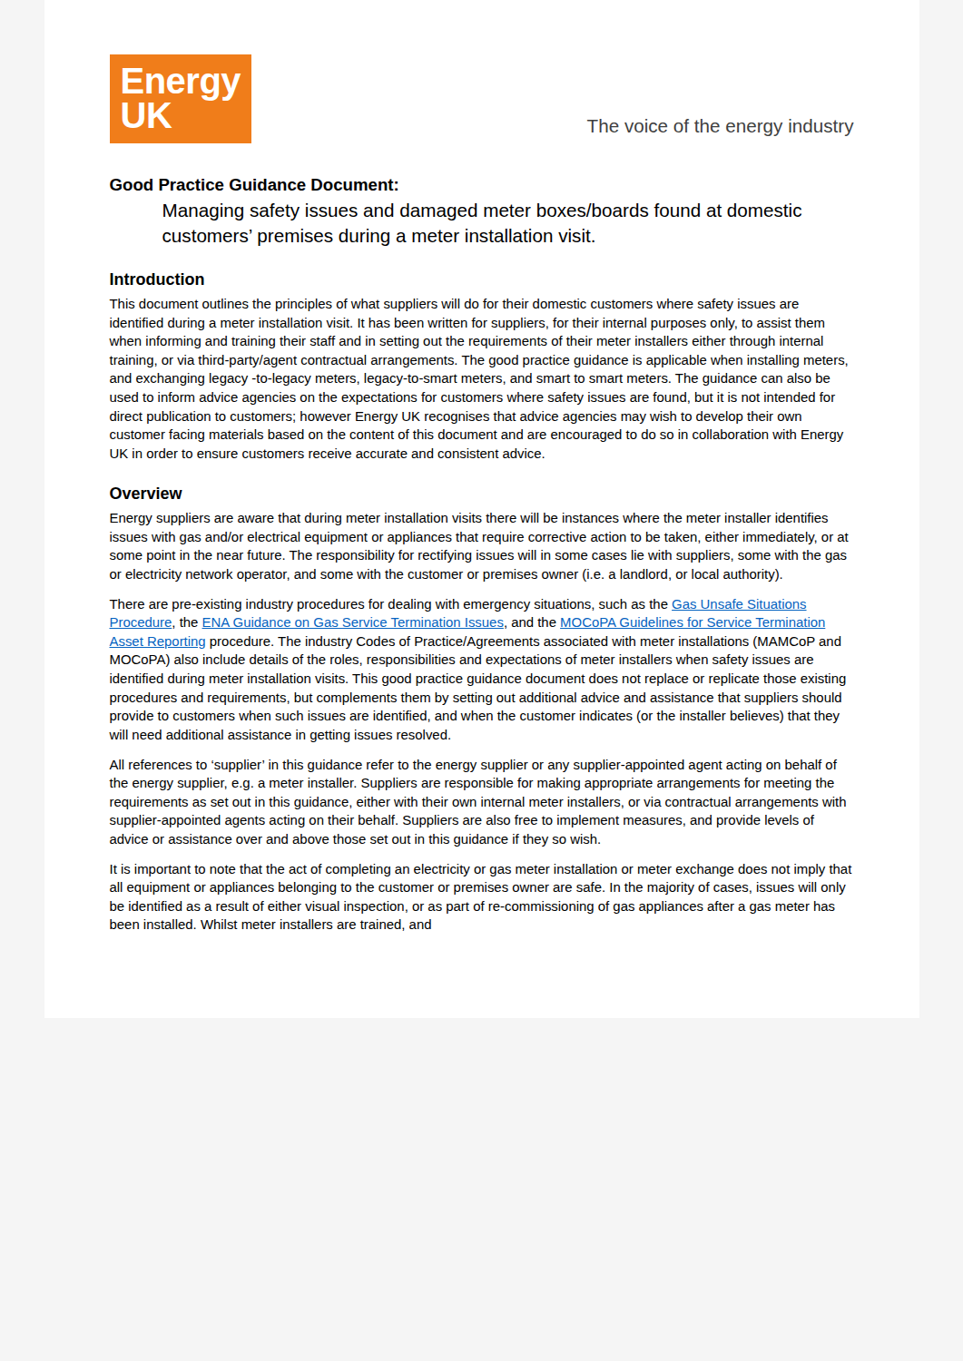EnergyUK
The voice of the energy industry
Good Practice Guidance Document: Managing safety issues and damaged meter boxes/boards found at domestic customers’ premises during a meter installation visit.
Introduction
This document outlines the principles of what suppliers will do for their domestic customers where safety issues are identified during a meter installation visit. It has been written for suppliers, for their internal purposes only, to assist them when informing and training their staff and in setting out the requirements of their meter installers either through internal training, or via third-party/agent contractual arrangements. The good practice guidance is applicable when installing meters, and exchanging legacy -to-legacy meters, legacy-to-smart meters, and smart to smart meters. The guidance can also be used to inform advice agencies on the expectations for customers where safety issues are found, but it is not intended for direct publication to customers; however Energy UK recognises that advice agencies may wish to develop their own customer facing materials based on the content of this document and are encouraged to do so in collaboration with Energy UK in order to ensure customers receive accurate and consistent advice.
Overview
Energy suppliers are aware that during meter installation visits there will be instances where the meter installer identifies issues with gas and/or electrical equipment or appliances that require corrective action to be taken, either immediately, or at some point in the near future. The responsibility for rectifying issues will in some cases lie with suppliers, some with the gas or electricity network operator, and some with the customer or premises owner (i.e. a landlord, or local authority).
There are pre-existing industry procedures for dealing with emergency situations, such as the Gas Unsafe Situations Procedure, the ENA Guidance on Gas Service Termination Issues, and the MOCoPA Guidelines for Service Termination Asset Reporting procedure. The industry Codes of Practice/Agreements associated with meter installations (MAMCoP and MOCoPA) also include details of the roles, responsibilities and expectations of meter installers when safety issues are identified during meter installation visits. This good practice guidance document does not replace or replicate those existing procedures and requirements, but complements them by setting out additional advice and assistance that suppliers should provide to customers when such issues are identified, and when the customer indicates (or the installer believes) that they will need additional assistance in getting issues resolved.
All references to ‘supplier’ in this guidance refer to the energy supplier or any supplier-appointed agent acting on behalf of the energy supplier, e.g. a meter installer. Suppliers are responsible for making appropriate arrangements for meeting the requirements as set out in this guidance, either with their own internal meter installers, or via contractual arrangements with supplier-appointed agents acting on their behalf. Suppliers are also free to implement measures, and provide levels of advice or assistance over and above those set out in this guidance if they so wish.
It is important to note that the act of completing an electricity or gas meter installation or meter exchange does not imply that all equipment or appliances belonging to the customer or premises owner are safe. In the majority of cases, issues will only be identified as a result of either visual inspection, or as part of re-commissioning of gas appliances after a gas meter has been installed. Whilst meter installers are trained, and